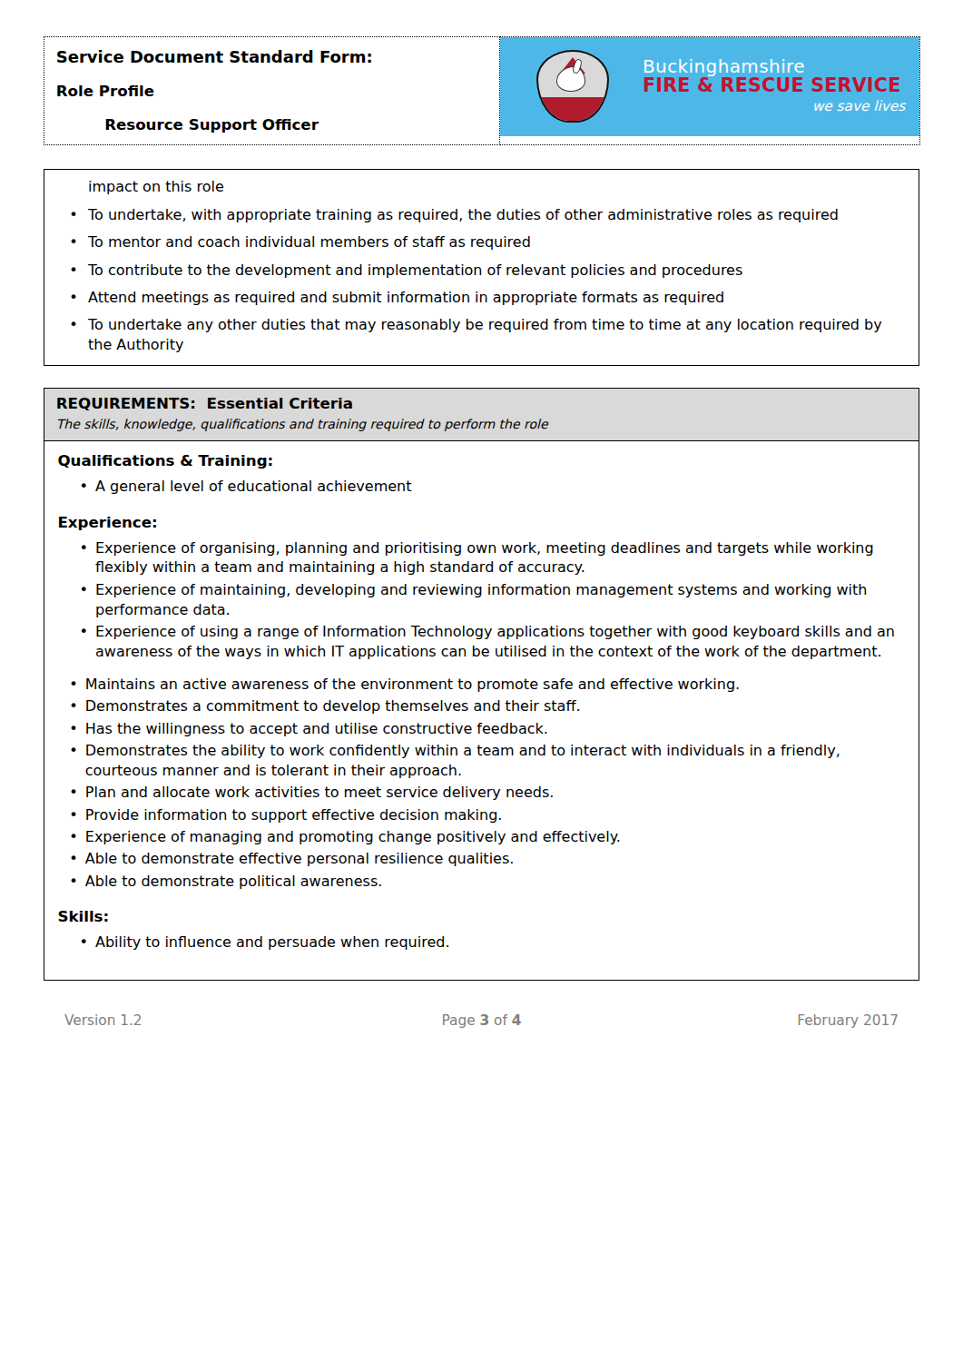Service Document Standard Form:
Role Profile
Resource Support Officer
Buckinghamshire
FIRE & RESCUE SERVICE
we save lives
impact on this role
To undertake, with appropriate training as required, the duties of other administrative roles as required
To mentor and coach individual members of staff as required
To contribute to the development and implementation of relevant policies and procedures
Attend meetings as required and submit information in appropriate formats as required
To undertake any other duties that may reasonably be required from time to time at any location required by the Authority
REQUIREMENTS: Essential Criteria
The skills, knowledge, qualifications and training required to perform the role
Qualifications & Training:
A general level of educational achievement
Experience:
Experience of organising, planning and prioritising own work, meeting deadlines and targets while working flexibly within a team and maintaining a high standard of accuracy.
Experience of maintaining, developing and reviewing information management systems and working with performance data.
Experience of using a range of Information Technology applications together with good keyboard skills and an awareness of the ways in which IT applications can be utilised in the context of the work of the department.
Maintains an active awareness of the environment to promote safe and effective working.
Demonstrates a commitment to develop themselves and their staff.
Has the willingness to accept and utilise constructive feedback.
Demonstrates the ability to work confidently within a team and to interact with individuals in a friendly, courteous manner and is tolerant in their approach.
Plan and allocate work activities to meet service delivery needs.
Provide information to support effective decision making.
Experience of managing and promoting change positively and effectively.
Able to demonstrate effective personal resilience qualities.
Able to demonstrate political awareness.
Skills:
Ability to influence and persuade when required.
Version 1.2
Page 3 of 4
February 2017